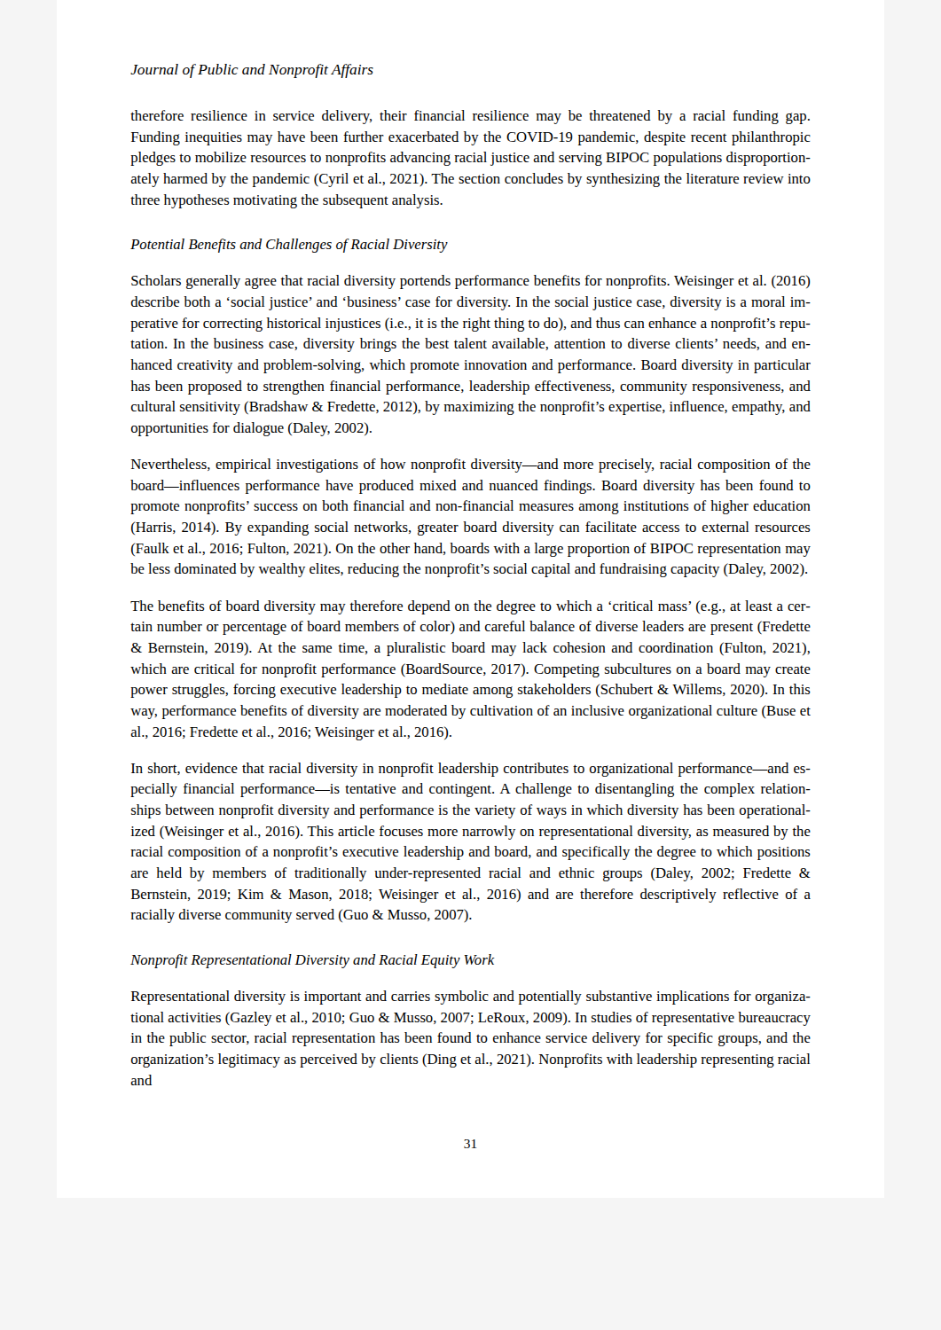Journal of Public and Nonprofit Affairs
therefore resilience in service delivery, their financial resilience may be threatened by a racial funding gap. Funding inequities may have been further exacerbated by the COVID-19 pandemic, despite recent philanthropic pledges to mobilize resources to nonprofits advancing racial justice and serving BIPOC populations disproportionately harmed by the pandemic (Cyril et al., 2021). The section concludes by synthesizing the literature review into three hypotheses motivating the subsequent analysis.
Potential Benefits and Challenges of Racial Diversity
Scholars generally agree that racial diversity portends performance benefits for nonprofits. Weisinger et al. (2016) describe both a ‘social justice’ and ‘business’ case for diversity. In the social justice case, diversity is a moral imperative for correcting historical injustices (i.e., it is the right thing to do), and thus can enhance a nonprofit’s reputation. In the business case, diversity brings the best talent available, attention to diverse clients’ needs, and enhanced creativity and problem-solving, which promote innovation and performance. Board diversity in particular has been proposed to strengthen financial performance, leadership effectiveness, community responsiveness, and cultural sensitivity (Bradshaw & Fredette, 2012), by maximizing the nonprofit’s expertise, influence, empathy, and opportunities for dialogue (Daley, 2002).
Nevertheless, empirical investigations of how nonprofit diversity—and more precisely, racial composition of the board—influences performance have produced mixed and nuanced findings. Board diversity has been found to promote nonprofits’ success on both financial and non-financial measures among institutions of higher education (Harris, 2014). By expanding social networks, greater board diversity can facilitate access to external resources (Faulk et al., 2016; Fulton, 2021). On the other hand, boards with a large proportion of BIPOC representation may be less dominated by wealthy elites, reducing the nonprofit’s social capital and fundraising capacity (Daley, 2002).
The benefits of board diversity may therefore depend on the degree to which a ‘critical mass’ (e.g., at least a certain number or percentage of board members of color) and careful balance of diverse leaders are present (Fredette & Bernstein, 2019). At the same time, a pluralistic board may lack cohesion and coordination (Fulton, 2021), which are critical for nonprofit performance (BoardSource, 2017). Competing subcultures on a board may create power struggles, forcing executive leadership to mediate among stakeholders (Schubert & Willems, 2020). In this way, performance benefits of diversity are moderated by cultivation of an inclusive organizational culture (Buse et al., 2016; Fredette et al., 2016; Weisinger et al., 2016).
In short, evidence that racial diversity in nonprofit leadership contributes to organizational performance—and especially financial performance—is tentative and contingent. A challenge to disentangling the complex relationships between nonprofit diversity and performance is the variety of ways in which diversity has been operationalized (Weisinger et al., 2016). This article focuses more narrowly on representational diversity, as measured by the racial composition of a nonprofit’s executive leadership and board, and specifically the degree to which positions are held by members of traditionally under-represented racial and ethnic groups (Daley, 2002; Fredette & Bernstein, 2019; Kim & Mason, 2018; Weisinger et al., 2016) and are therefore descriptively reflective of a racially diverse community served (Guo & Musso, 2007).
Nonprofit Representational Diversity and Racial Equity Work
Representational diversity is important and carries symbolic and potentially substantive implications for organizational activities (Gazley et al., 2010; Guo & Musso, 2007; LeRoux, 2009). In studies of representative bureaucracy in the public sector, racial representation has been found to enhance service delivery for specific groups, and the organization’s legitimacy as perceived by clients (Ding et al., 2021). Nonprofits with leadership representing racial and
31